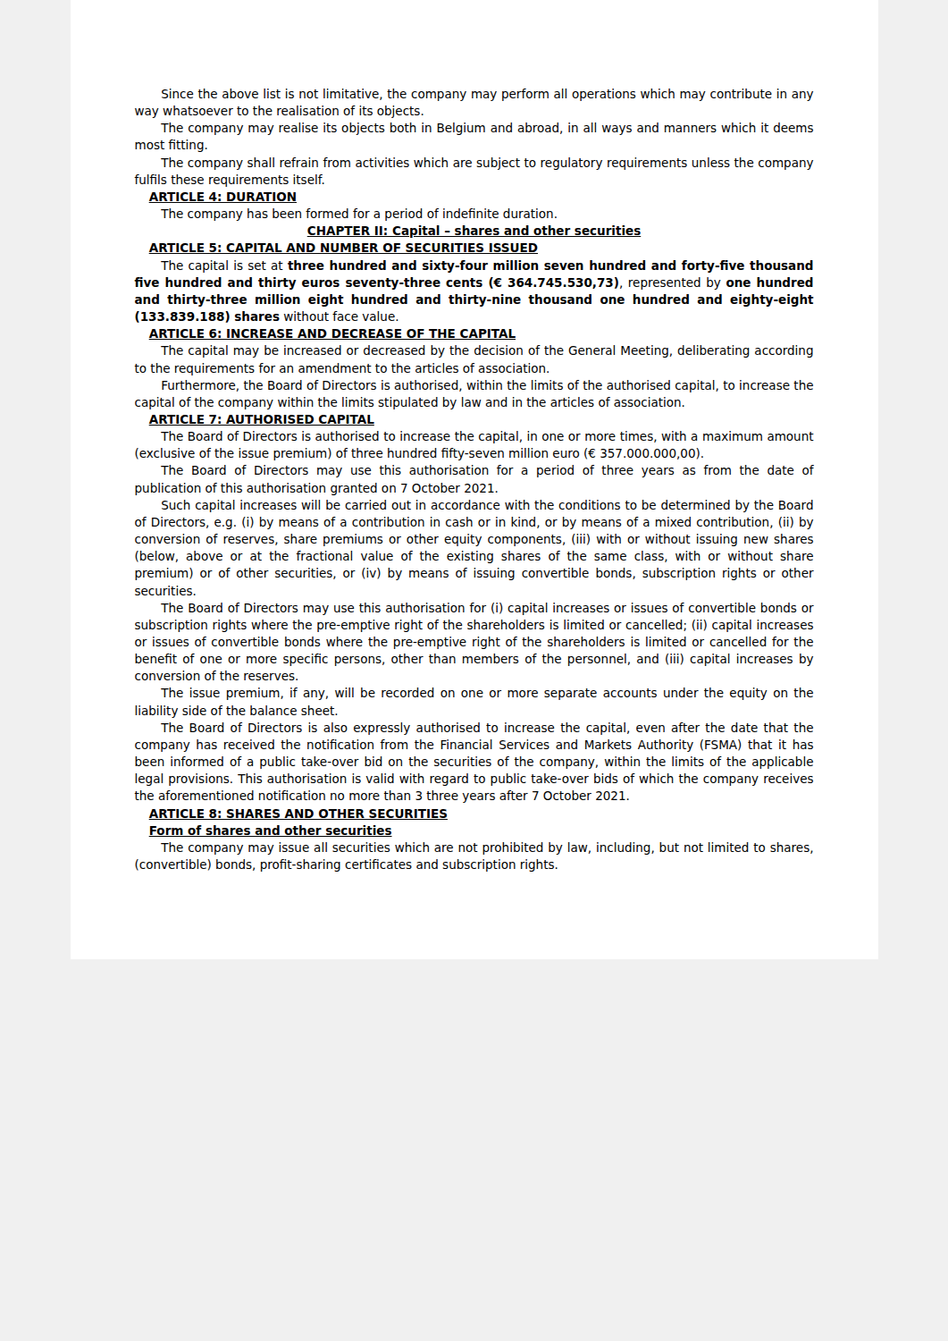Since the above list is not limitative, the company may perform all operations which may contribute in any way whatsoever to the realisation of its objects.
The company may realise its objects both in Belgium and abroad, in all ways and manners which it deems most fitting.
The company shall refrain from activities which are subject to regulatory requirements unless the company fulfils these requirements itself.
ARTICLE 4: DURATION
The company has been formed for a period of indefinite duration.
CHAPTER II: Capital – shares and other securities
ARTICLE 5: CAPITAL AND NUMBER OF SECURITIES ISSUED
The capital is set at three hundred and sixty-four million seven hundred and forty-five thousand five hundred and thirty euros seventy-three cents (€ 364.745.530,73), represented by one hundred and thirty-three million eight hundred and thirty-nine thousand one hundred and eighty-eight (133.839.188) shares without face value.
ARTICLE 6: INCREASE AND DECREASE OF THE CAPITAL
The capital may be increased or decreased by the decision of the General Meeting, deliberating according to the requirements for an amendment to the articles of association.
Furthermore, the Board of Directors is authorised, within the limits of the authorised capital, to increase the capital of the company within the limits stipulated by law and in the articles of association.
ARTICLE 7: AUTHORISED CAPITAL
The Board of Directors is authorised to increase the capital, in one or more times, with a maximum amount (exclusive of the issue premium) of three hundred fifty-seven million euro (€ 357.000.000,00).
The Board of Directors may use this authorisation for a period of three years as from the date of publication of this authorisation granted on 7 October 2021.
Such capital increases will be carried out in accordance with the conditions to be determined by the Board of Directors, e.g. (i) by means of a contribution in cash or in kind, or by means of a mixed contribution, (ii) by conversion of reserves, share premiums or other equity components, (iii) with or without issuing new shares (below, above or at the fractional value of the existing shares of the same class, with or without share premium) or of other securities, or (iv) by means of issuing convertible bonds, subscription rights or other securities.
The Board of Directors may use this authorisation for (i) capital increases or issues of convertible bonds or subscription rights where the pre-emptive right of the shareholders is limited or cancelled; (ii) capital increases or issues of convertible bonds where the pre-emptive right of the shareholders is limited or cancelled for the benefit of one or more specific persons, other than members of the personnel, and (iii) capital increases by conversion of the reserves.
The issue premium, if any, will be recorded on one or more separate accounts under the equity on the liability side of the balance sheet.
The Board of Directors is also expressly authorised to increase the capital, even after the date that the company has received the notification from the Financial Services and Markets Authority (FSMA) that it has been informed of a public take-over bid on the securities of the company, within the limits of the applicable legal provisions. This authorisation is valid with regard to public take-over bids of which the company receives the aforementioned notification no more than 3 three years after 7 October 2021.
ARTICLE 8: SHARES AND OTHER SECURITIES
Form of shares and other securities
The company may issue all securities which are not prohibited by law, including, but not limited to shares, (convertible) bonds, profit-sharing certificates and subscription rights.